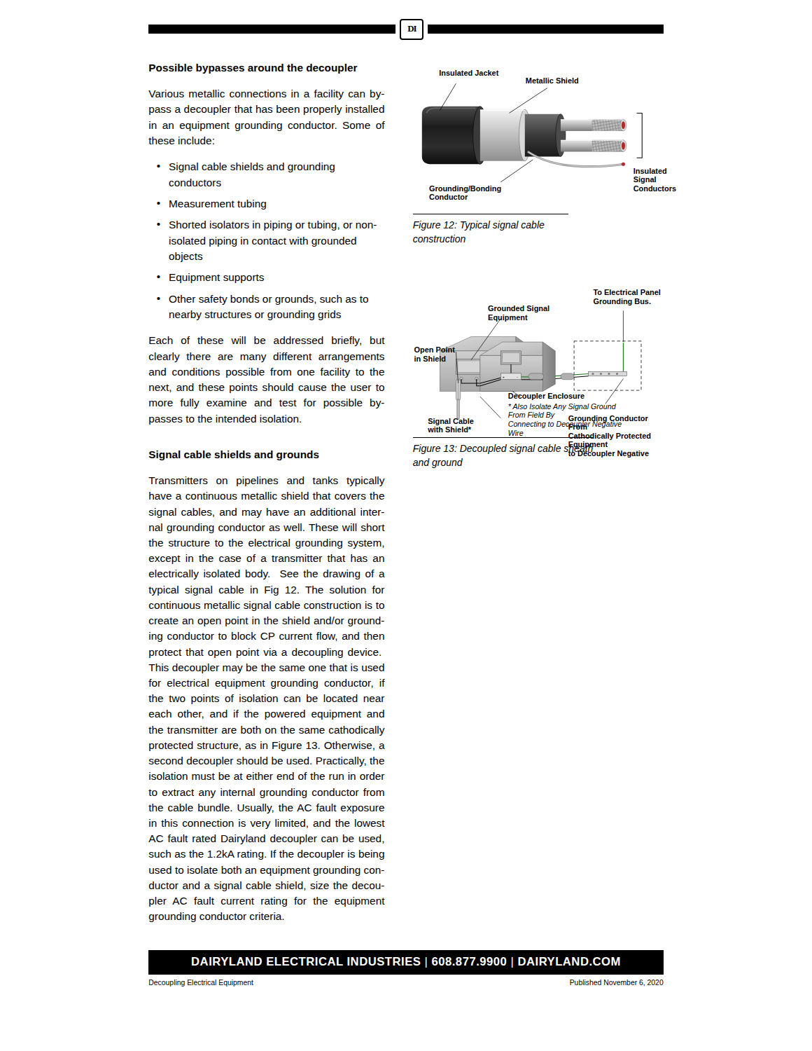DI
Possible bypasses around the decoupler
Various metallic connections in a facility can bypass a decoupler that has been properly installed in an equipment grounding conductor. Some of these include:
Signal cable shields and grounding conductors
Measurement tubing
Shorted isolators in piping or tubing, or non-isolated piping in contact with grounded objects
Equipment supports
Other safety bonds or grounds, such as to nearby structures or grounding grids
Each of these will be addressed briefly, but clearly there are many different arrangements and conditions possible from one facility to the next, and these points should cause the user to more fully examine and test for possible bypasses to the intended isolation.
Signal cable shields and grounds
Transmitters on pipelines and tanks typically have a continuous metallic shield that covers the signal cables, and may have an additional internal grounding conductor as well. These will short the structure to the electrical grounding system, except in the case of a transmitter that has an electrically isolated body. See the drawing of a typical signal cable in Fig 12. The solution for continuous metallic signal cable construction is to create an open point in the shield and/or grounding conductor to block CP current flow, and then protect that open point via a decoupling device. This decoupler may be the same one that is used for electrical equipment grounding conductor, if the two points of isolation can be located near each other, and if the powered equipment and the transmitter are both on the same cathodically protected structure, as in Figure 13. Otherwise, a second decoupler should be used. Practically, the isolation must be at either end of the run in order to extract any internal grounding conductor from the cable bundle. Usually, the AC fault exposure in this connection is very limited, and the lowest AC fault rated Dairyland decoupler can be used, such as the 1.2kA rating. If the decoupler is being used to isolate both an equipment grounding conductor and a signal cable shield, size the decoupler AC fault current rating for the equipment grounding conductor criteria.
Insulated Jacket
Metallic Shield
Grounding/Bonding
Conductor
Insulated
Signal
Conductors
Figure 12: Typical signal cable construction
+ -
Grounded Signal
Equipment
To Electrical Panel
Grounding Bus.
Open Point
in Shield
Decoupler Enclosure
* Also Isolate Any Signal Ground From Field By
Connecting to Decoupler Negative Wire
Signal Cable
with Shield*
Grounding Conductor From
Cathodically Protected Equipment
to Decoupler Negative
Figure 13: Decoupled signal cable sheath and ground
DAIRYLAND ELECTRICAL INDUSTRIES | 608.877.9900 | DAIRYLAND.COM
Decoupling Electrical Equipment Published November 6, 2020